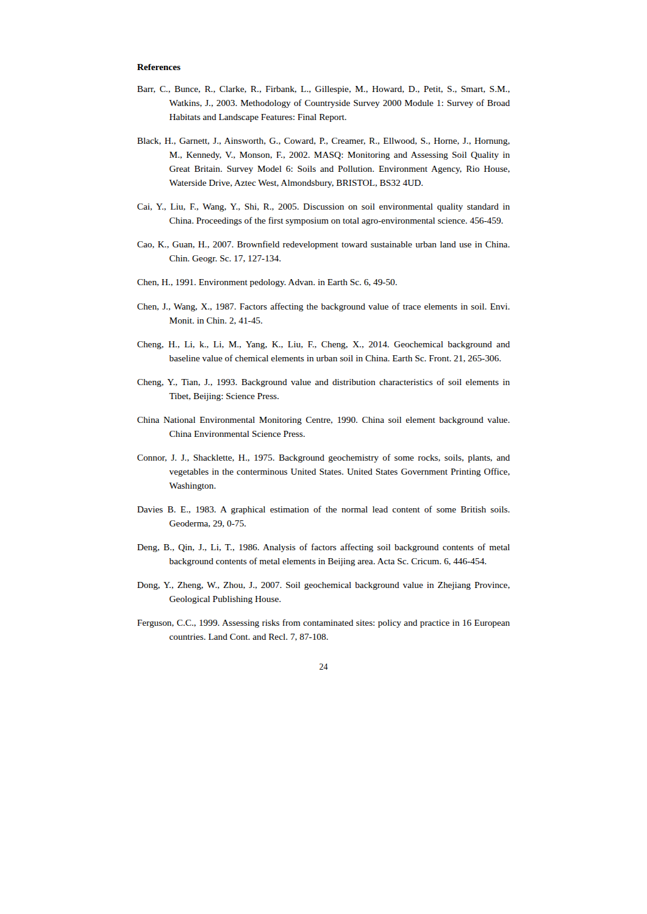References
Barr, C., Bunce, R., Clarke, R., Firbank, L., Gillespie, M., Howard, D., Petit, S., Smart, S.M., Watkins, J., 2003. Methodology of Countryside Survey 2000 Module 1: Survey of Broad Habitats and Landscape Features: Final Report.
Black, H., Garnett, J., Ainsworth, G., Coward, P., Creamer, R., Ellwood, S., Horne, J., Hornung, M., Kennedy, V., Monson, F., 2002. MASQ: Monitoring and Assessing Soil Quality in Great Britain. Survey Model 6: Soils and Pollution. Environment Agency, Rio House, Waterside Drive, Aztec West, Almondsbury, BRISTOL, BS32 4UD.
Cai, Y., Liu, F., Wang, Y., Shi, R., 2005. Discussion on soil environmental quality standard in China. Proceedings of the first symposium on total agro-environmental science. 456-459.
Cao, K., Guan, H., 2007. Brownfield redevelopment toward sustainable urban land use in China. Chin. Geogr. Sc. 17, 127-134.
Chen, H., 1991. Environment pedology. Advan. in Earth Sc. 6, 49-50.
Chen, J., Wang, X., 1987. Factors affecting the background value of trace elements in soil. Envi. Monit. in Chin. 2, 41-45.
Cheng, H., Li, k., Li, M., Yang, K., Liu, F., Cheng, X., 2014. Geochemical background and baseline value of chemical elements in urban soil in China. Earth Sc. Front. 21, 265-306.
Cheng, Y., Tian, J., 1993. Background value and distribution characteristics of soil elements in Tibet, Beijing: Science Press.
China National Environmental Monitoring Centre, 1990. China soil element background value. China Environmental Science Press.
Connor, J. J., Shacklette, H., 1975. Background geochemistry of some rocks, soils, plants, and vegetables in the conterminous United States. United States Government Printing Office, Washington.
Davies B. E., 1983. A graphical estimation of the normal lead content of some British soils. Geoderma, 29, 0-75.
Deng, B., Qin, J., Li, T., 1986. Analysis of factors affecting soil background contents of metal background contents of metal elements in Beijing area. Acta Sc. Cricum. 6, 446-454.
Dong, Y., Zheng, W., Zhou, J., 2007. Soil geochemical background value in Zhejiang Province, Geological Publishing House.
Ferguson, C.C., 1999. Assessing risks from contaminated sites: policy and practice in 16 European countries. Land Cont. and Recl. 7, 87-108.
24